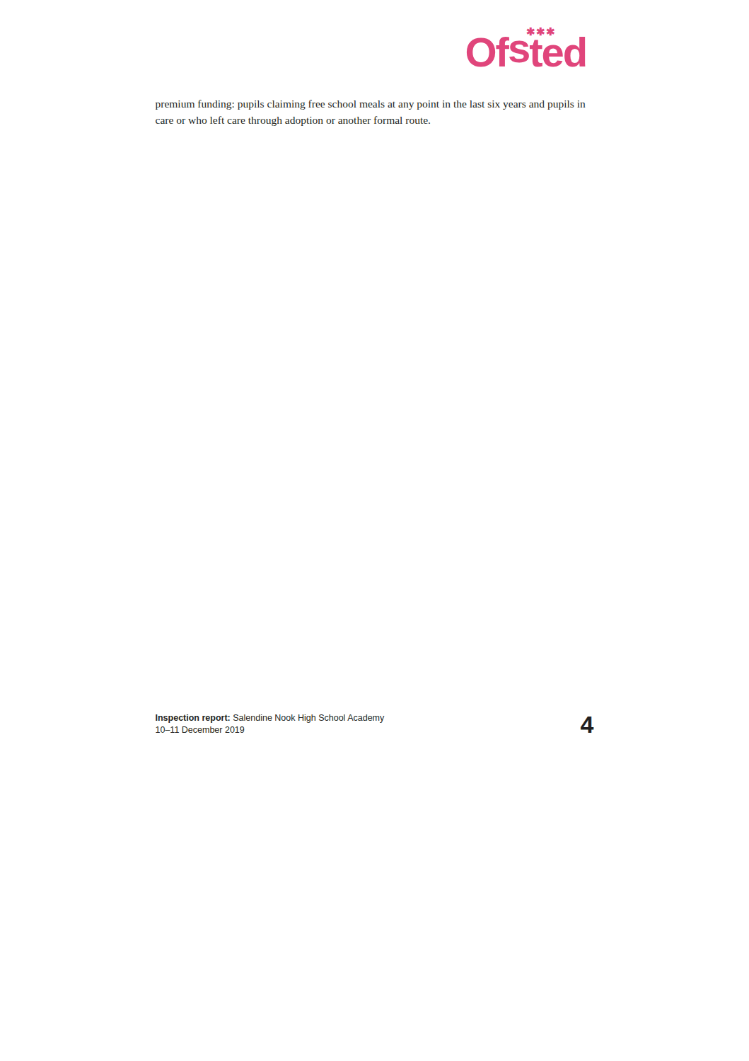✱✱✱
Ofsted
premium funding: pupils claiming free school meals at any point in the last six years and pupils in care or who left care through adoption or another formal route.
Inspection report: Salendine Nook High School Academy
10–11 December 2019
4